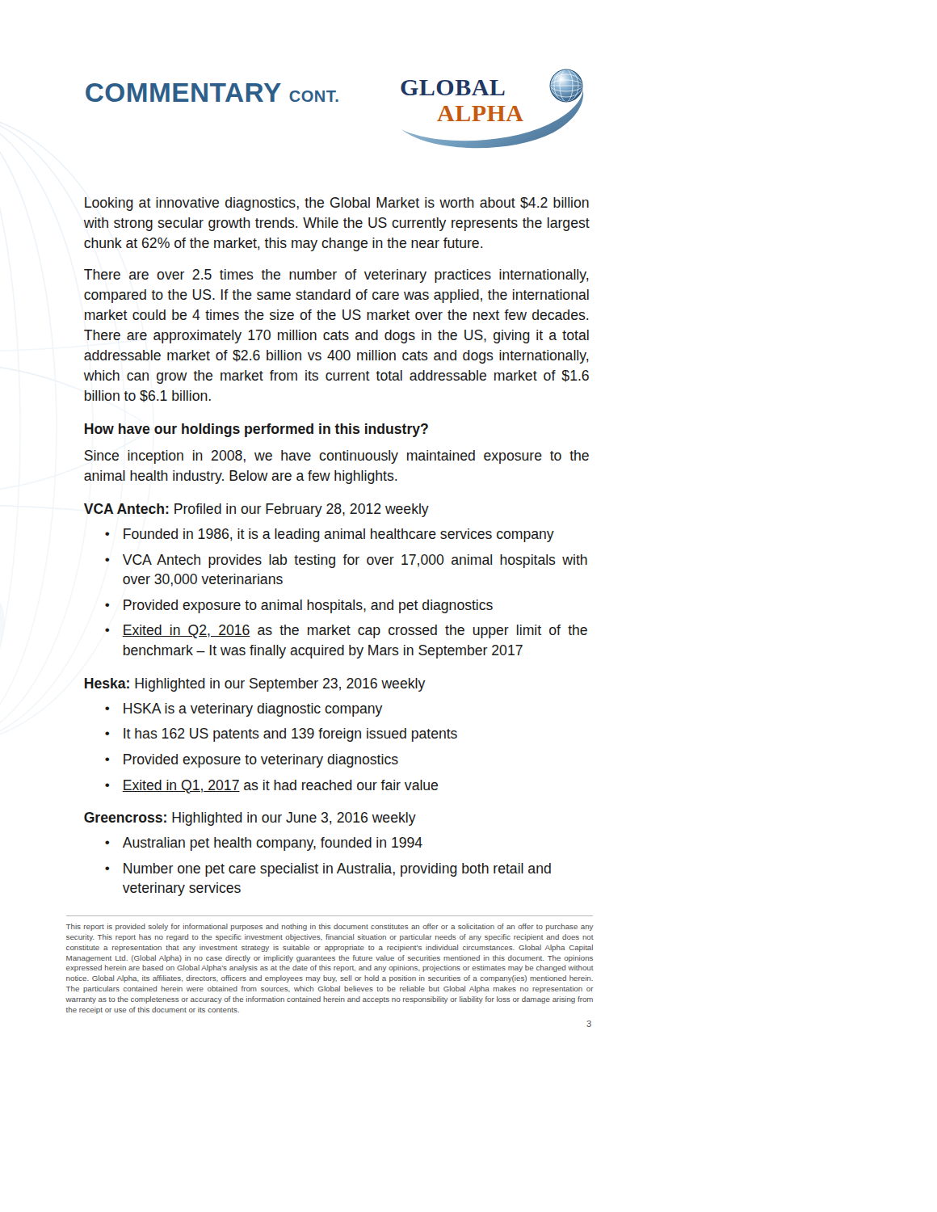COMMENTARY CONT.
GLOBAL ALPHA
Looking at innovative diagnostics, the Global Market is worth about $4.2 billion with strong secular growth trends. While the US currently represents the largest chunk at 62% of the market, this may change in the near future.
There are over 2.5 times the number of veterinary practices internationally, compared to the US. If the same standard of care was applied, the international market could be 4 times the size of the US market over the next few decades. There are approximately 170 million cats and dogs in the US, giving it a total addressable market of $2.6 billion vs 400 million cats and dogs internationally, which can grow the market from its current total addressable market of $1.6 billion to $6.1 billion.
How have our holdings performed in this industry?
Since inception in 2008, we have continuously maintained exposure to the animal health industry. Below are a few highlights.
VCA Antech: Profiled in our February 28, 2012 weekly
Founded in 1986, it is a leading animal healthcare services company
VCA Antech provides lab testing for over 17,000 animal hospitals with over 30,000 veterinarians
Provided exposure to animal hospitals, and pet diagnostics
Exited in Q2, 2016 as the market cap crossed the upper limit of the benchmark – It was finally acquired by Mars in September 2017
Heska: Highlighted in our September 23, 2016 weekly
HSKA is a veterinary diagnostic company
It has 162 US patents and 139 foreign issued patents
Provided exposure to veterinary diagnostics
Exited in Q1, 2017 as it had reached our fair value
Greencross: Highlighted in our June 3, 2016 weekly
Australian pet health company, founded in 1994
Number one pet care specialist in Australia, providing both retail and veterinary services
This report is provided solely for informational purposes and nothing in this document constitutes an offer or a solicitation of an offer to purchase any security. This report has no regard to the specific investment objectives, financial situation or particular needs of any specific recipient and does not constitute a representation that any investment strategy is suitable or appropriate to a recipient's individual circumstances. Global Alpha Capital Management Ltd. (Global Alpha) in no case directly or implicitly guarantees the future value of securities mentioned in this document. The opinions expressed herein are based on Global Alpha's analysis as at the date of this report, and any opinions, projections or estimates may be changed without notice. Global Alpha, its affiliates, directors, officers and employees may buy, sell or hold a position in securities of a company(ies) mentioned herein. The particulars contained herein were obtained from sources, which Global believes to be reliable but Global Alpha makes no representation or warranty as to the completeness or accuracy of the information contained herein and accepts no responsibility or liability for loss or damage arising from the receipt or use of this document or its contents.
3